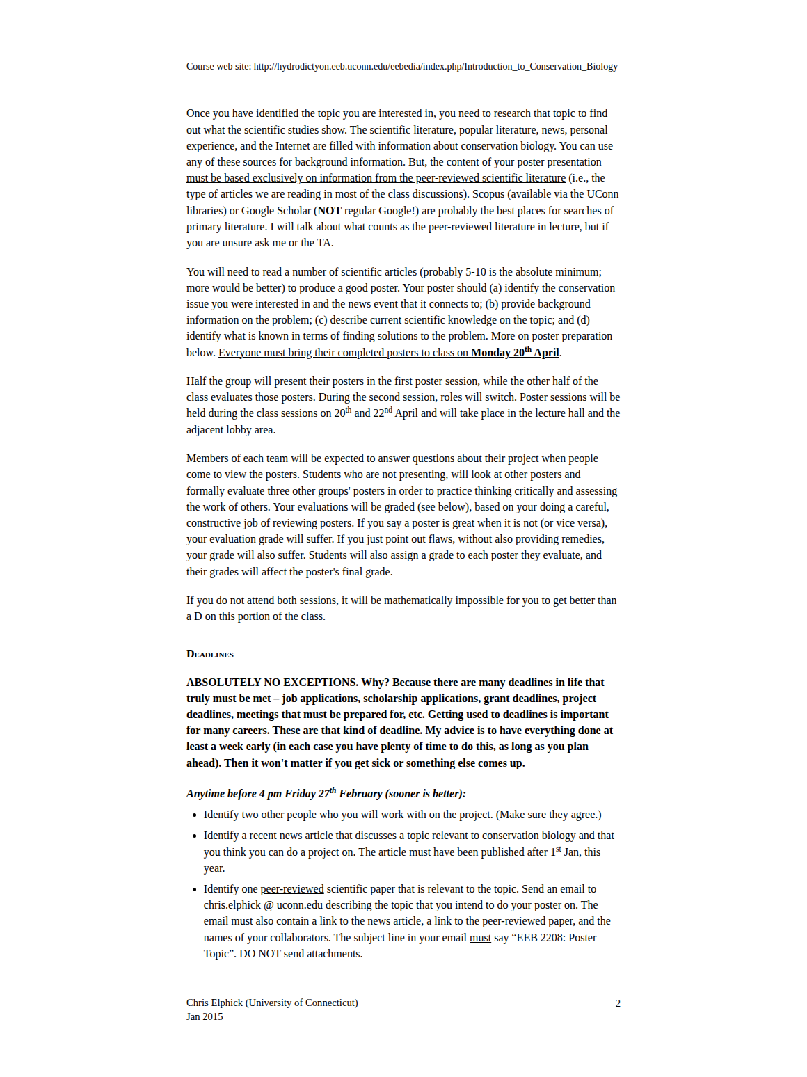Course web site: http://hydrodictyon.eeb.uconn.edu/eebedia/index.php/Introduction_to_Conservation_Biology
Once you have identified the topic you are interested in, you need to research that topic to find out what the scientific studies show. The scientific literature, popular literature, news, personal experience, and the Internet are filled with information about conservation biology. You can use any of these sources for background information. But, the content of your poster presentation must be based exclusively on information from the peer-reviewed scientific literature (i.e., the type of articles we are reading in most of the class discussions). Scopus (available via the UConn libraries) or Google Scholar (NOT regular Google!) are probably the best places for searches of primary literature. I will talk about what counts as the peer-reviewed literature in lecture, but if you are unsure ask me or the TA.
You will need to read a number of scientific articles (probably 5-10 is the absolute minimum; more would be better) to produce a good poster. Your poster should (a) identify the conservation issue you were interested in and the news event that it connects to; (b) provide background information on the problem; (c) describe current scientific knowledge on the topic; and (d) identify what is known in terms of finding solutions to the problem. More on poster preparation below. Everyone must bring their completed posters to class on Monday 20th April.
Half the group will present their posters in the first poster session, while the other half of the class evaluates those posters. During the second session, roles will switch. Poster sessions will be held during the class sessions on 20th and 22nd April and will take place in the lecture hall and the adjacent lobby area.
Members of each team will be expected to answer questions about their project when people come to view the posters. Students who are not presenting, will look at other posters and formally evaluate three other groups' posters in order to practice thinking critically and assessing the work of others. Your evaluations will be graded (see below), based on your doing a careful, constructive job of reviewing posters. If you say a poster is great when it is not (or vice versa), your evaluation grade will suffer. If you just point out flaws, without also providing remedies, your grade will also suffer. Students will also assign a grade to each poster they evaluate, and their grades will affect the poster's final grade.
If you do not attend both sessions, it will be mathematically impossible for you to get better than a D on this portion of the class.
Deadlines
ABSOLUTELY NO EXCEPTIONS. Why? Because there are many deadlines in life that truly must be met – job applications, scholarship applications, grant deadlines, project deadlines, meetings that must be prepared for, etc. Getting used to deadlines is important for many careers. These are that kind of deadline. My advice is to have everything done at least a week early (in each case you have plenty of time to do this, as long as you plan ahead). Then it won't matter if you get sick or something else comes up.
Anytime before 4 pm Friday 27th February (sooner is better):
Identify two other people who you will work with on the project. (Make sure they agree.)
Identify a recent news article that discusses a topic relevant to conservation biology and that you think you can do a project on. The article must have been published after 1st Jan, this year.
Identify one peer-reviewed scientific paper that is relevant to the topic. Send an email to chris.elphick @ uconn.edu describing the topic that you intend to do your poster on. The email must also contain a link to the news article, a link to the peer-reviewed paper, and the names of your collaborators. The subject line in your email must say “EEB 2208: Poster Topic”. DO NOT send attachments.
Chris Elphick (University of Connecticut)
Jan 2015
2